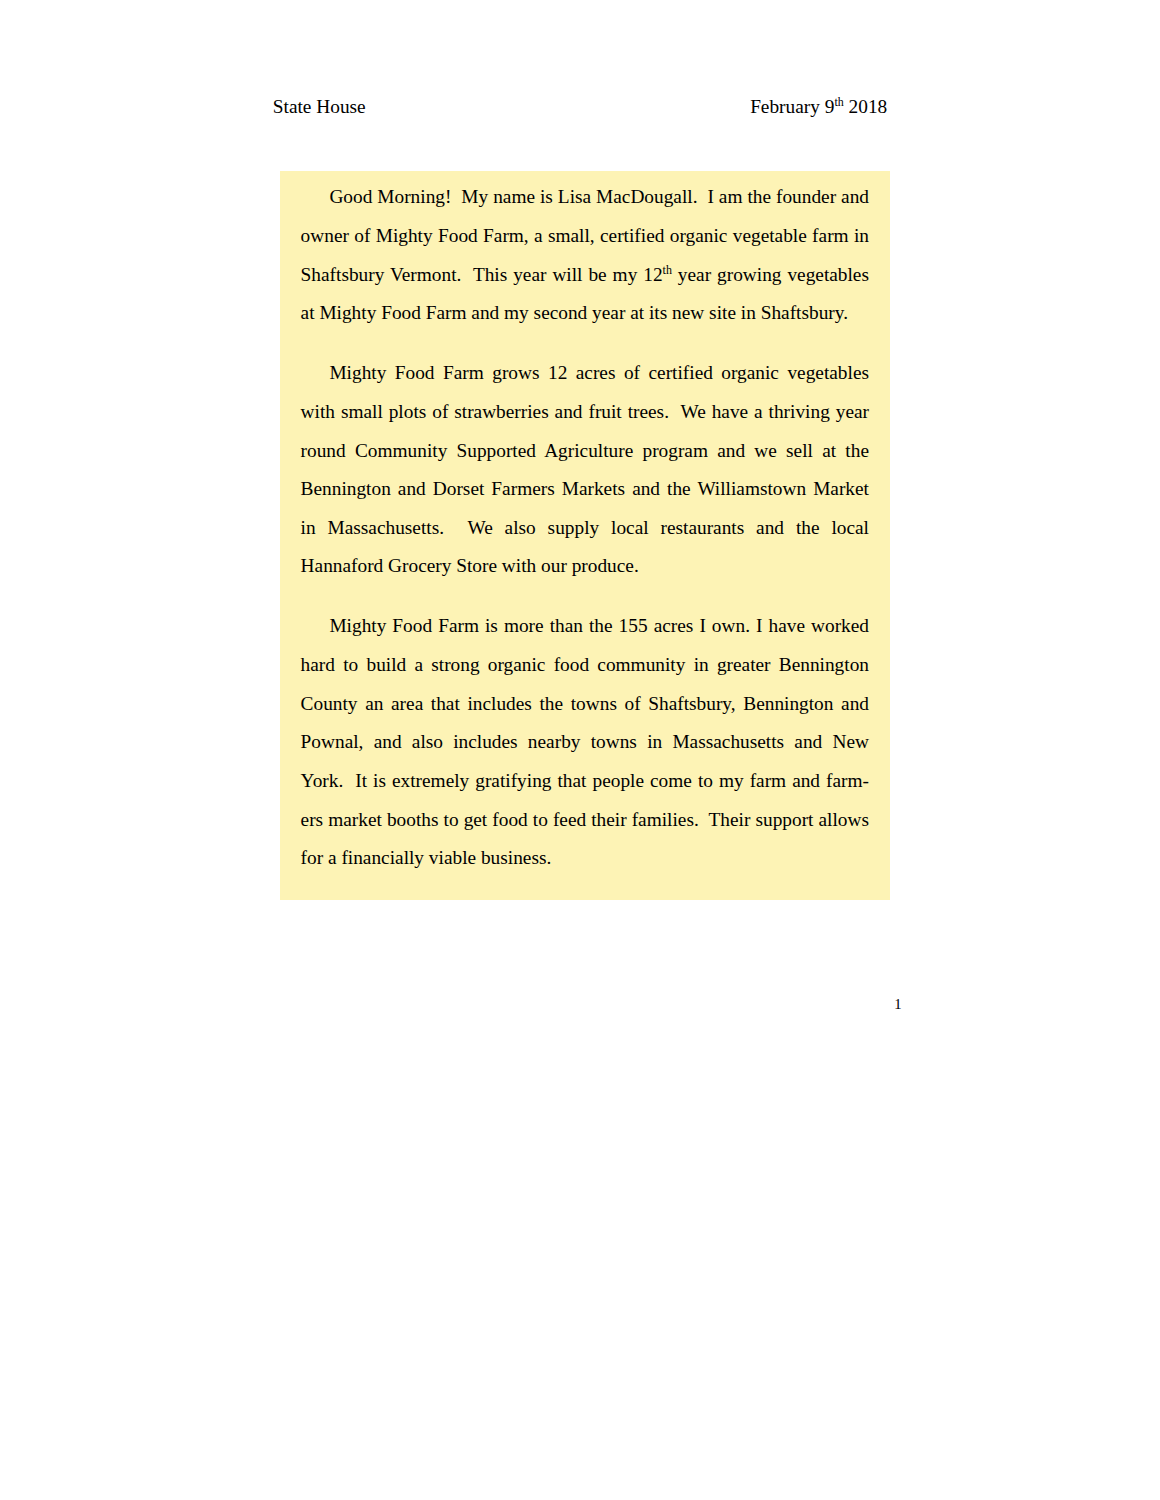State House
February 9th 2018
Good Morning! My name is Lisa MacDougall. I am the founder and owner of Mighty Food Farm, a small, certified organic vegetable farm in Shaftsbury Vermont. This year will be my 12th year growing vegetables at Mighty Food Farm and my second year at its new site in Shaftsbury.
Mighty Food Farm grows 12 acres of certified organic vegetables with small plots of strawberries and fruit trees. We have a thriving year round Community Supported Agriculture program and we sell at the Bennington and Dorset Farmers Markets and the Williamstown Market in Massachusetts. We also supply local restaurants and the local Hannaford Grocery Store with our produce.
Mighty Food Farm is more than the 155 acres I own. I have worked hard to build a strong organic food community in greater Bennington County an area that includes the towns of Shaftsbury, Bennington and Pownal, and also includes nearby towns in Massachusetts and New York. It is extremely gratifying that people come to my farm and farmers market booths to get food to feed their families. Their support allows for a financially viable business.
1